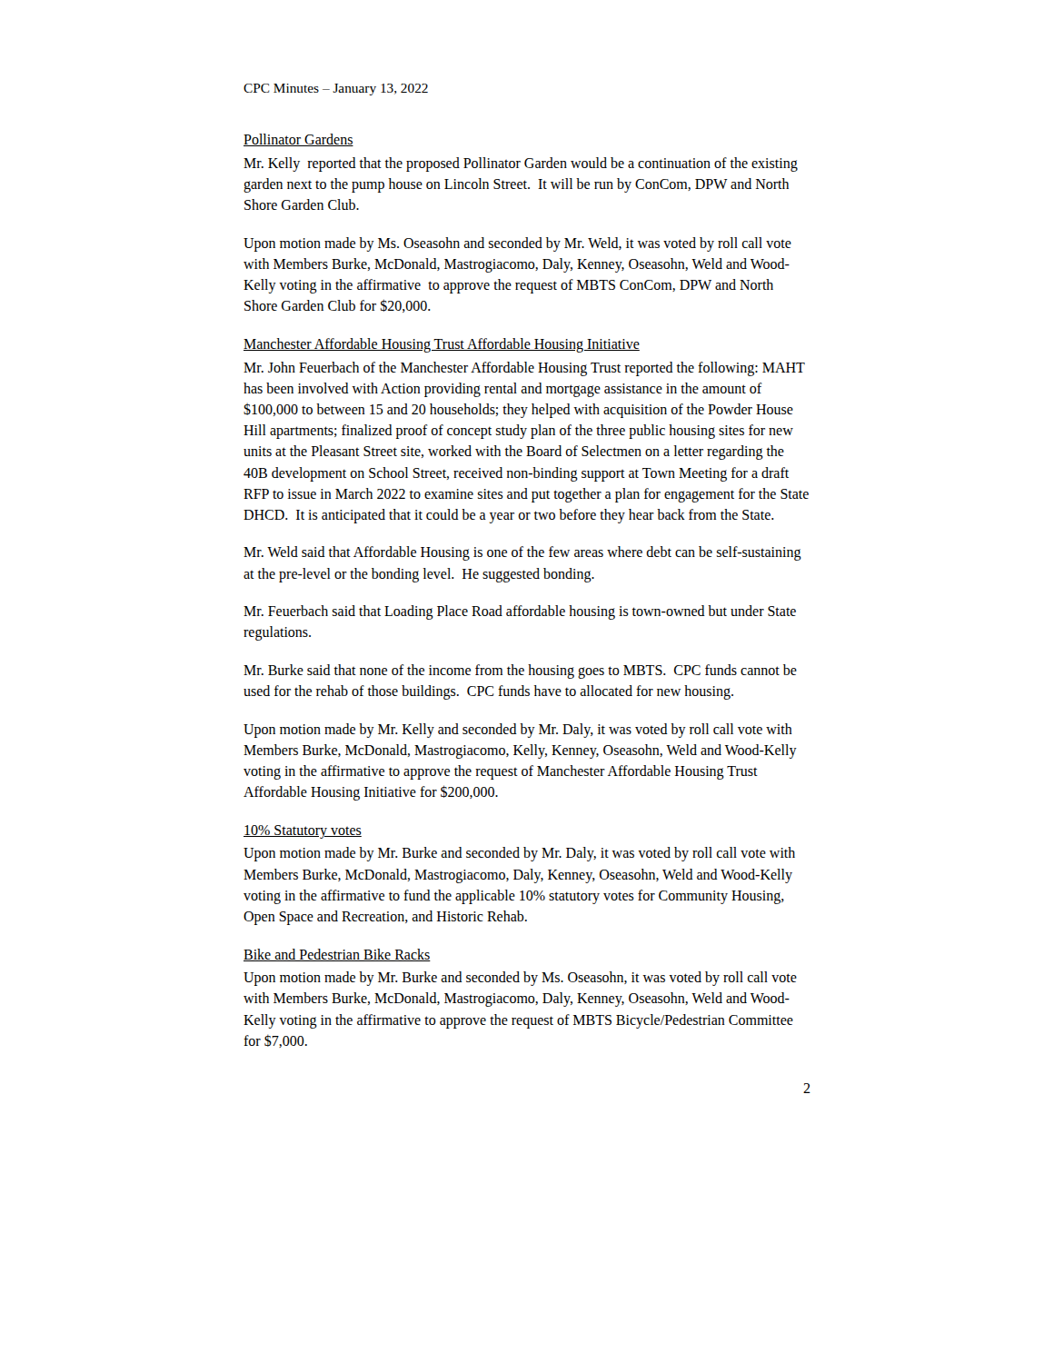CPC Minutes – January 13, 2022
Pollinator Gardens
Mr. Kelly reported that the proposed Pollinator Garden would be a continuation of the existing garden next to the pump house on Lincoln Street. It will be run by ConCom, DPW and North Shore Garden Club.
Upon motion made by Ms. Oseasohn and seconded by Mr. Weld, it was voted by roll call vote with Members Burke, McDonald, Mastrogiacomo, Daly, Kenney, Oseasohn, Weld and Wood-Kelly voting in the affirmative to approve the request of MBTS ConCom, DPW and North Shore Garden Club for $20,000.
Manchester Affordable Housing Trust Affordable Housing Initiative
Mr. John Feuerbach of the Manchester Affordable Housing Trust reported the following: MAHT has been involved with Action providing rental and mortgage assistance in the amount of $100,000 to between 15 and 20 households; they helped with acquisition of the Powder House Hill apartments; finalized proof of concept study plan of the three public housing sites for new units at the Pleasant Street site, worked with the Board of Selectmen on a letter regarding the 40B development on School Street, received non-binding support at Town Meeting for a draft RFP to issue in March 2022 to examine sites and put together a plan for engagement for the State DHCD. It is anticipated that it could be a year or two before they hear back from the State.
Mr. Weld said that Affordable Housing is one of the few areas where debt can be self-sustaining at the pre-level or the bonding level. He suggested bonding.
Mr. Feuerbach said that Loading Place Road affordable housing is town-owned but under State regulations.
Mr. Burke said that none of the income from the housing goes to MBTS. CPC funds cannot be used for the rehab of those buildings. CPC funds have to allocated for new housing.
Upon motion made by Mr. Kelly and seconded by Mr. Daly, it was voted by roll call vote with Members Burke, McDonald, Mastrogiacomo, Kelly, Kenney, Oseasohn, Weld and Wood-Kelly voting in the affirmative to approve the request of Manchester Affordable Housing Trust Affordable Housing Initiative for $200,000.
10% Statutory votes
Upon motion made by Mr. Burke and seconded by Mr. Daly, it was voted by roll call vote with Members Burke, McDonald, Mastrogiacomo, Daly, Kenney, Oseasohn, Weld and Wood-Kelly voting in the affirmative to fund the applicable 10% statutory votes for Community Housing, Open Space and Recreation, and Historic Rehab.
Bike and Pedestrian Bike Racks
Upon motion made by Mr. Burke and seconded by Ms. Oseasohn, it was voted by roll call vote with Members Burke, McDonald, Mastrogiacomo, Daly, Kenney, Oseasohn, Weld and Wood-Kelly voting in the affirmative to approve the request of MBTS Bicycle/Pedestrian Committee for $7,000.
2